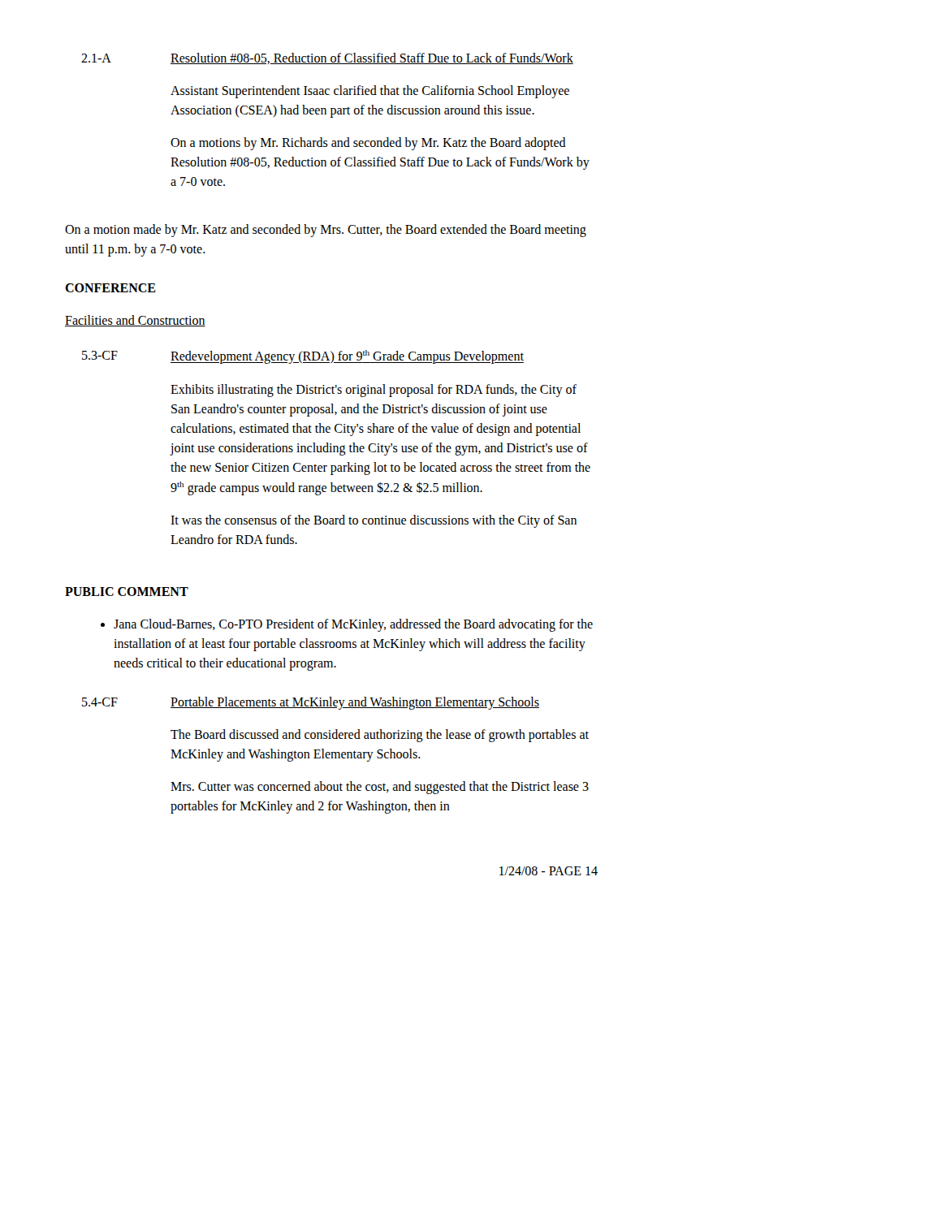2.1-A
Resolution #08-05, Reduction of Classified Staff Due to Lack of Funds/Work
Assistant Superintendent Isaac clarified that the California School Employee Association (CSEA) had been part of the discussion around this issue.
On a motions by Mr. Richards and seconded by Mr. Katz the Board adopted Resolution #08-05, Reduction of Classified Staff Due to Lack of Funds/Work by a 7-0 vote.
On a motion made by Mr. Katz and seconded by Mrs. Cutter, the Board extended the Board meeting until 11 p.m. by a 7-0 vote.
CONFERENCE
Facilities and Construction
5.3-CF
Redevelopment Agency (RDA) for 9th Grade Campus Development
Exhibits illustrating the District's original proposal for RDA funds, the City of San Leandro's counter proposal, and the District's discussion of joint use calculations, estimated that the City's share of the value of design and potential joint use considerations including the City's use of the gym, and District's use of the new Senior Citizen Center parking lot to be located across the street from the 9th grade campus would range between $2.2 & $2.5 million.
It was the consensus of the Board to continue discussions with the City of San Leandro for RDA funds.
PUBLIC COMMENT
Jana Cloud-Barnes, Co-PTO President of McKinley, addressed the Board advocating for the installation of at least four portable classrooms at McKinley which will address the facility needs critical to their educational program.
5.4-CF
Portable Placements at McKinley and Washington Elementary Schools
The Board discussed and considered authorizing the lease of growth portables at McKinley and Washington Elementary Schools.
Mrs. Cutter was concerned about the cost, and suggested that the District lease 3 portables for McKinley and 2 for Washington, then in
1/24/08 - PAGE 14